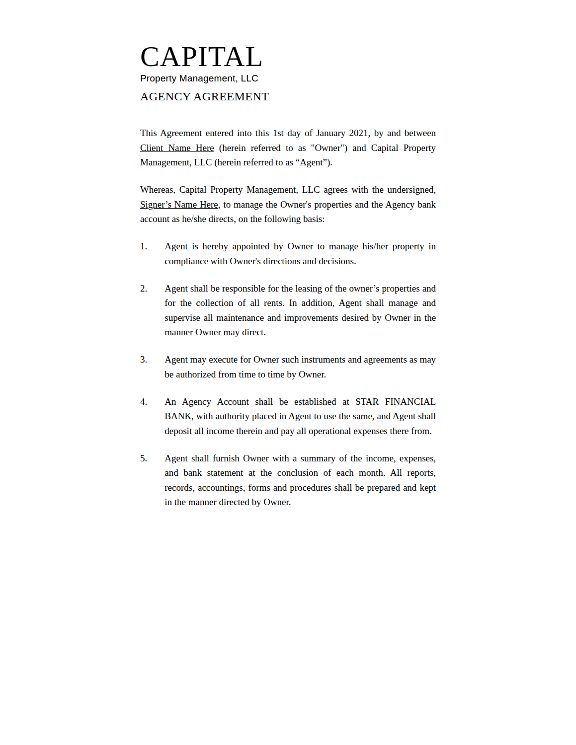CAPITAL
Property Management, LLC
AGENCY AGREEMENT
This Agreement entered into this 1st day of January 2021, by and between Client Name Here (herein referred to as "Owner") and Capital Property Management, LLC (herein referred to as “Agent”).
Whereas, Capital Property Management, LLC agrees with the undersigned, Signer’s Name Here, to manage the Owner's properties and the Agency bank account as he/she directs, on the following basis:
Agent is hereby appointed by Owner to manage his/her property in compliance with Owner's directions and decisions.
Agent shall be responsible for the leasing of the owner’s properties and for the collection of all rents. In addition, Agent shall manage and supervise all maintenance and improvements desired by Owner in the manner Owner may direct.
Agent may execute for Owner such instruments and agreements as may be authorized from time to time by Owner.
An Agency Account shall be established at STAR FINANCIAL BANK, with authority placed in Agent to use the same, and Agent shall deposit all income therein and pay all operational expenses there from.
Agent shall furnish Owner with a summary of the income, expenses, and bank statement at the conclusion of each month. All reports, records, accountings, forms and procedures shall be prepared and kept in the manner directed by Owner.